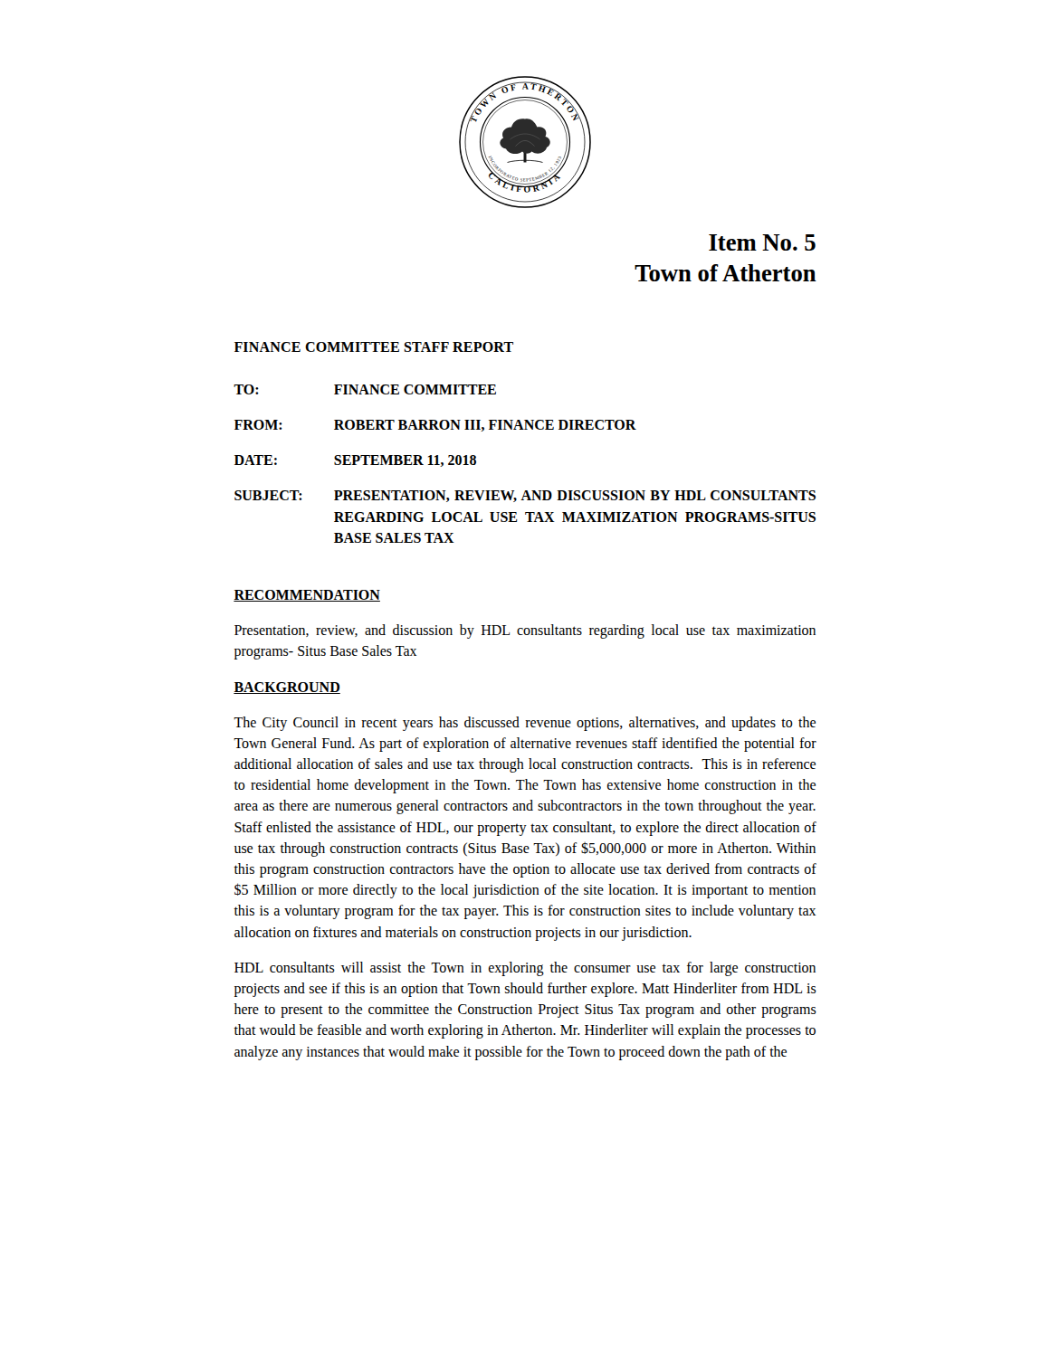TOWN OF ATHERTON CALIFORNIA INCORPORATED SEPTEMBER 12, 1923
Item No. 5 Town of Atherton
FINANCE COMMITTEE STAFF REPORT
| TO: | FINANCE COMMITTEE |
| FROM: | ROBERT BARRON III, FINANCE DIRECTOR |
| DATE: | SEPTEMBER 11, 2018 |
| SUBJECT: | PRESENTATION, REVIEW, AND DISCUSSION BY HDL CONSULTANTS REGARDING LOCAL USE TAX MAXIMIZATION PROGRAMS-SITUS BASE SALES TAX |
RECOMMENDATION
Presentation, review, and discussion by HDL consultants regarding local use tax maximization programs- Situs Base Sales Tax
BACKGROUND
The City Council in recent years has discussed revenue options, alternatives, and updates to the Town General Fund. As part of exploration of alternative revenues staff identified the potential for additional allocation of sales and use tax through local construction contracts. This is in reference to residential home development in the Town. The Town has extensive home construction in the area as there are numerous general contractors and subcontractors in the town throughout the year. Staff enlisted the assistance of HDL, our property tax consultant, to explore the direct allocation of use tax through construction contracts (Situs Base Tax) of $5,000,000 or more in Atherton. Within this program construction contractors have the option to allocate use tax derived from contracts of $5 Million or more directly to the local jurisdiction of the site location. It is important to mention this is a voluntary program for the tax payer. This is for construction sites to include voluntary tax allocation on fixtures and materials on construction projects in our jurisdiction.
HDL consultants will assist the Town in exploring the consumer use tax for large construction projects and see if this is an option that Town should further explore. Matt Hinderliter from HDL is here to present to the committee the Construction Project Situs Tax program and other programs that would be feasible and worth exploring in Atherton. Mr. Hinderliter will explain the processes to analyze any instances that would make it possible for the Town to proceed down the path of the